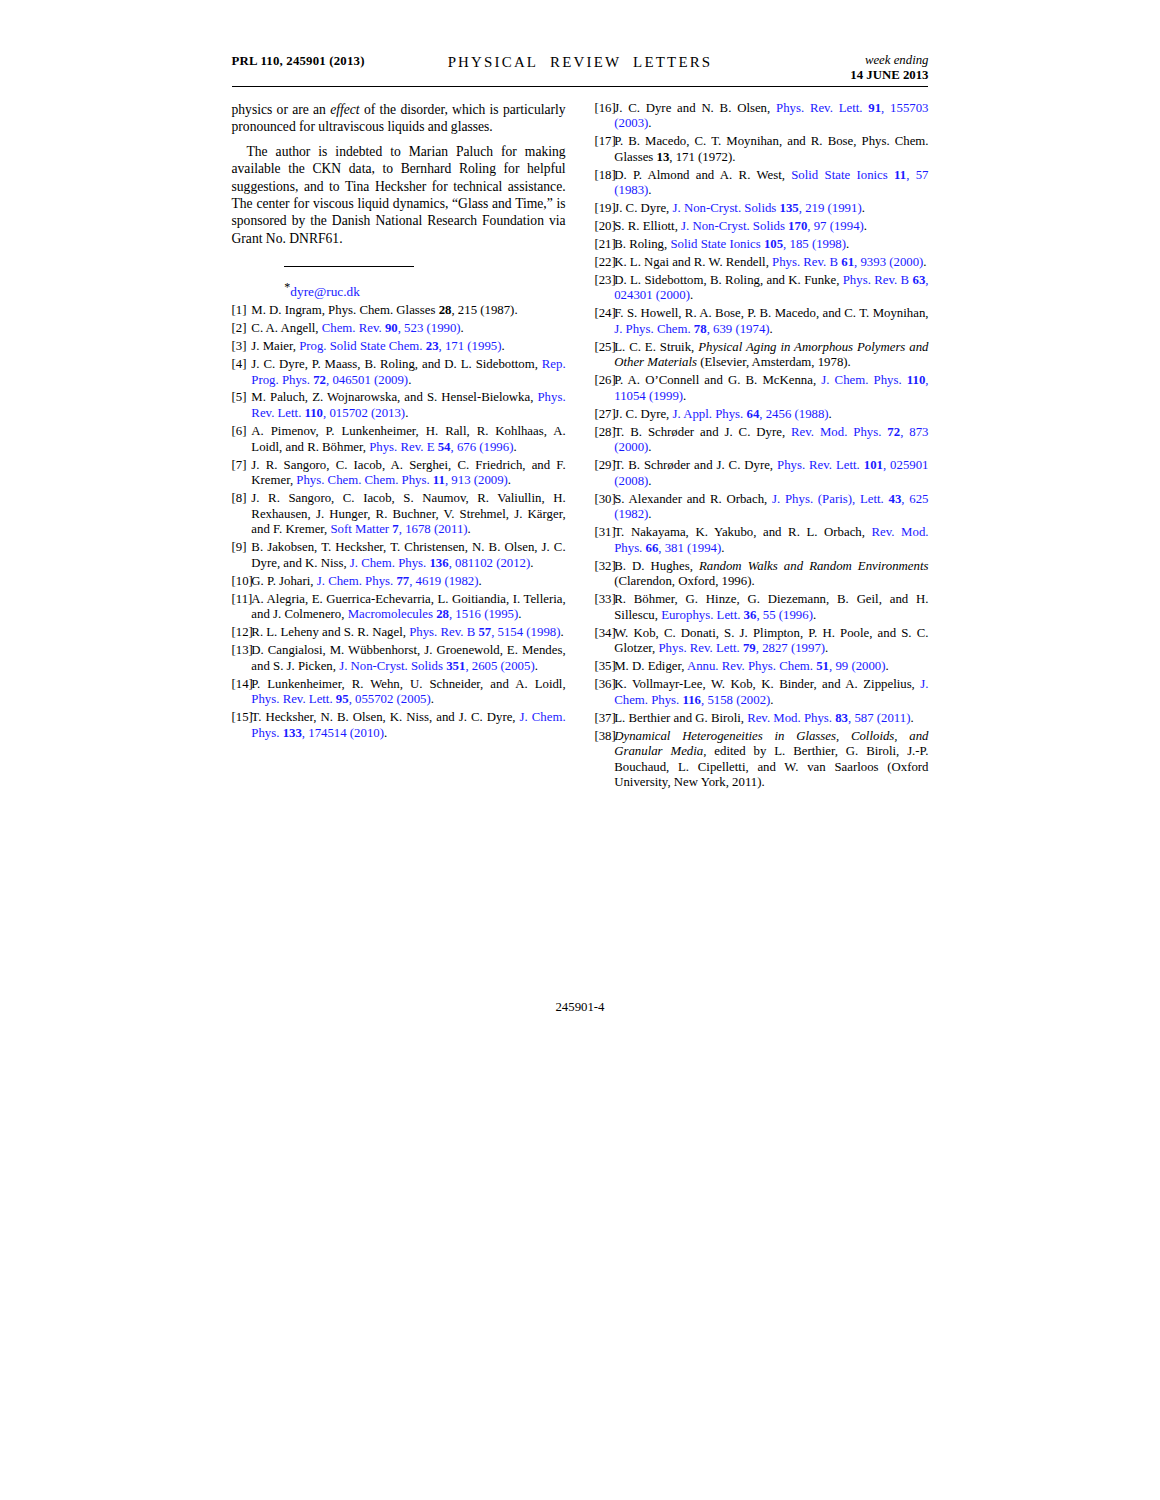PRL 110, 245901 (2013)
PHYSICAL REVIEW LETTERS
week ending
14 JUNE 2013
physics or are an effect of the disorder, which is particularly pronounced for ultraviscous liquids and glasses.
The author is indebted to Marian Paluch for making available the CKN data, to Bernhard Roling for helpful suggestions, and to Tina Hecksher for technical assistance. The center for viscous liquid dynamics, “Glass and Time,” is sponsored by the Danish National Research Foundation via Grant No. DNRF61.
*dyre@ruc.dk
[1] M. D. Ingram, Phys. Chem. Glasses 28, 215 (1987).
[2] C. A. Angell, Chem. Rev. 90, 523 (1990).
[3] J. Maier, Prog. Solid State Chem. 23, 171 (1995).
[4] J. C. Dyre, P. Maass, B. Roling, and D. L. Sidebottom, Rep. Prog. Phys. 72, 046501 (2009).
[5] M. Paluch, Z. Wojnarowska, and S. Hensel-Bielowka, Phys. Rev. Lett. 110, 015702 (2013).
[6] A. Pimenov, P. Lunkenheimer, H. Rall, R. Kohlhaas, A. Loidl, and R. Böhmer, Phys. Rev. E 54, 676 (1996).
[7] J. R. Sangoro, C. Iacob, A. Serghei, C. Friedrich, and F. Kremer, Phys. Chem. Chem. Phys. 11, 913 (2009).
[8] J. R. Sangoro, C. Iacob, S. Naumov, R. Valiullin, H. Rexhausen, J. Hunger, R. Buchner, V. Strehmel, J. Kärger, and F. Kremer, Soft Matter 7, 1678 (2011).
[9] B. Jakobsen, T. Hecksher, T. Christensen, N. B. Olsen, J. C. Dyre, and K. Niss, J. Chem. Phys. 136, 081102 (2012).
[10] G. P. Johari, J. Chem. Phys. 77, 4619 (1982).
[11] A. Alegria, E. Guerrica-Echevarria, L. Goitiandia, I. Telleria, and J. Colmenero, Macromolecules 28, 1516 (1995).
[12] R. L. Leheny and S. R. Nagel, Phys. Rev. B 57, 5154 (1998).
[13] D. Cangialosi, M. Wübbenhorst, J. Groenewold, E. Mendes, and S. J. Picken, J. Non-Cryst. Solids 351, 2605 (2005).
[14] P. Lunkenheimer, R. Wehn, U. Schneider, and A. Loidl, Phys. Rev. Lett. 95, 055702 (2005).
[15] T. Hecksher, N. B. Olsen, K. Niss, and J. C. Dyre, J. Chem. Phys. 133, 174514 (2010).
[16] J. C. Dyre and N. B. Olsen, Phys. Rev. Lett. 91, 155703 (2003).
[17] P. B. Macedo, C. T. Moynihan, and R. Bose, Phys. Chem. Glasses 13, 171 (1972).
[18] D. P. Almond and A. R. West, Solid State Ionics 11, 57 (1983).
[19] J. C. Dyre, J. Non-Cryst. Solids 135, 219 (1991).
[20] S. R. Elliott, J. Non-Cryst. Solids 170, 97 (1994).
[21] B. Roling, Solid State Ionics 105, 185 (1998).
[22] K. L. Ngai and R. W. Rendell, Phys. Rev. B 61, 9393 (2000).
[23] D. L. Sidebottom, B. Roling, and K. Funke, Phys. Rev. B 63, 024301 (2000).
[24] F. S. Howell, R. A. Bose, P. B. Macedo, and C. T. Moynihan, J. Phys. Chem. 78, 639 (1974).
[25] L. C. E. Struik, Physical Aging in Amorphous Polymers and Other Materials (Elsevier, Amsterdam, 1978).
[26] P. A. O’Connell and G. B. McKenna, J. Chem. Phys. 110, 11054 (1999).
[27] J. C. Dyre, J. Appl. Phys. 64, 2456 (1988).
[28] T. B. Schrøder and J. C. Dyre, Rev. Mod. Phys. 72, 873 (2000).
[29] T. B. Schrøder and J. C. Dyre, Phys. Rev. Lett. 101, 025901 (2008).
[30] S. Alexander and R. Orbach, J. Phys. (Paris), Lett. 43, 625 (1982).
[31] T. Nakayama, K. Yakubo, and R. L. Orbach, Rev. Mod. Phys. 66, 381 (1994).
[32] B. D. Hughes, Random Walks and Random Environments (Clarendon, Oxford, 1996).
[33] R. Böhmer, G. Hinze, G. Diezemann, B. Geil, and H. Sillescu, Europhys. Lett. 36, 55 (1996).
[34] W. Kob, C. Donati, S. J. Plimpton, P. H. Poole, and S. C. Glotzer, Phys. Rev. Lett. 79, 2827 (1997).
[35] M. D. Ediger, Annu. Rev. Phys. Chem. 51, 99 (2000).
[36] K. Vollmayr-Lee, W. Kob, K. Binder, and A. Zippelius, J. Chem. Phys. 116, 5158 (2002).
[37] L. Berthier and G. Biroli, Rev. Mod. Phys. 83, 587 (2011).
[38] Dynamical Heterogeneities in Glasses, Colloids, and Granular Media, edited by L. Berthier, G. Biroli, J.-P. Bouchaud, L. Cipelletti, and W. van Saarloos (Oxford University, New York, 2011).
245901-4